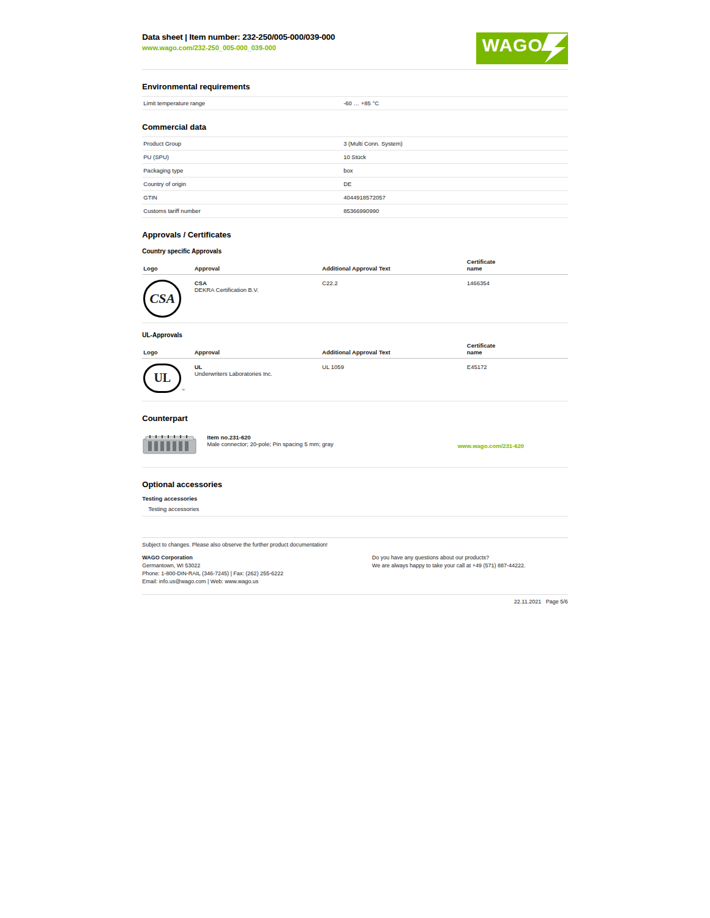Data sheet | Item number: 232-250/005-000/039-000
www.wago.com/232-250_005-000_039-000
WAGO
Environmental requirements
| Limit temperature range | -60 … +85 °C |
Commercial data
| Product Group | 3 (Multi Conn. System) |
| PU (SPU) | 10 Stück |
| Packaging type | box |
| Country of origin | DE |
| GTIN | 4044918572057 |
| Customs tariff number | 85366990990 |
Approvals / Certificates
Country specific Approvals
| Logo | Approval | Additional Approval Text | Certificate name |
| --- | --- | --- | --- |
| CSA | CSA DEKRA Certification B.V. | C22.2 | 1466354 |
UL-Approvals
| Logo | Approval | Additional Approval Text | Certificate name |
| --- | --- | --- | --- |
| UL ® | UL Underwriters Laboratories Inc. | UL 1059 | E45172 |
Counterpart
Item no.231-620
Male connector; 20-pole; Pin spacing 5 mm; gray
www.wago.com/231-620
Optional accessories
Testing accessories
Testing accessories
Subject to changes. Please also observe the further product documentation!
WAGO Corporation
Germantown, WI 53022
Phone: 1-800-DIN-RAIL (346-7245) | Fax: (262) 255-6222
Email: info.us@wago.com | Web: www.wago.us
Do you have any questions about our products?
We are always happy to take your call at +49 (571) 887-44222.
22.11.2021 Page 5/6